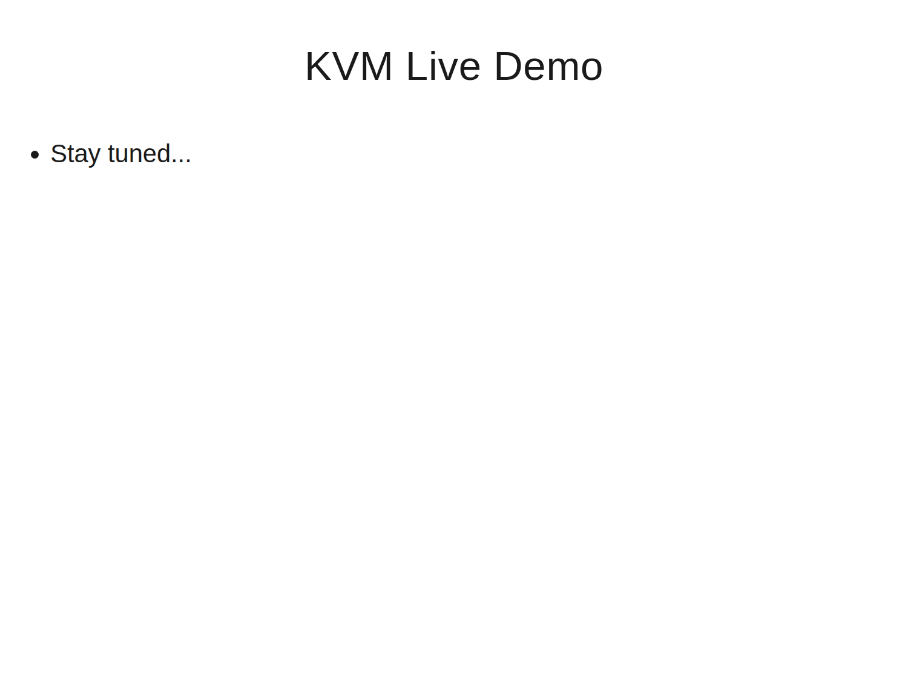KVM Live Demo
Stay tuned...